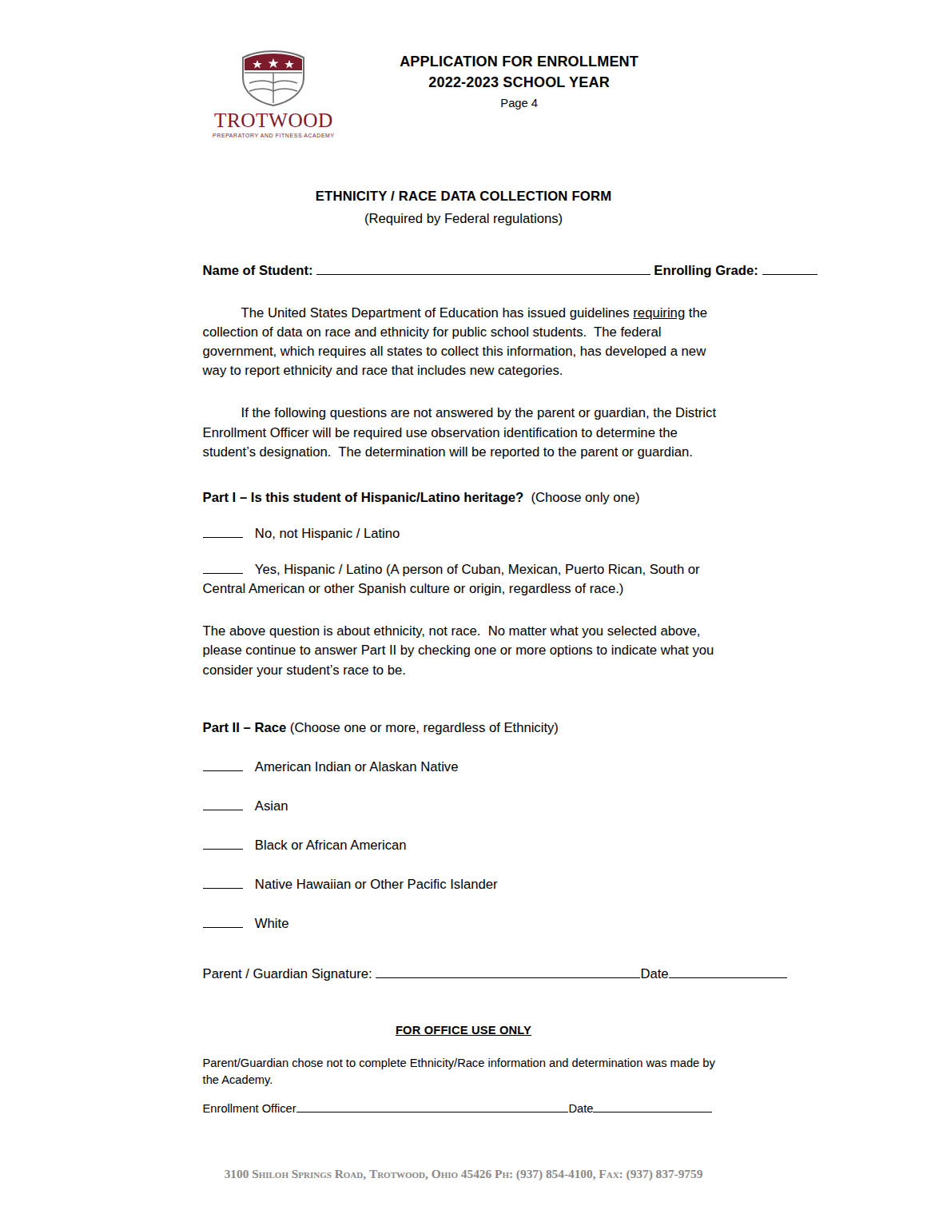TROTWOOD
PREPARATORY AND FITNESS ACADEMY
APPLICATION FOR ENROLLMENT
2022-2023 SCHOOL YEAR
Page 4
ETHNICITY / RACE DATA COLLECTION FORM
(Required by Federal regulations)
Name of Student: Enrolling Grade:
The United States Department of Education has issued guidelines requiring the collection of data on race and ethnicity for public school students. The federal government, which requires all states to collect this information, has developed a new way to report ethnicity and race that includes new categories.
If the following questions are not answered by the parent or guardian, the District Enrollment Officer will be required use observation identification to determine the student’s designation. The determination will be reported to the parent or guardian.
Part I – Is this student of Hispanic/Latino heritage? (Choose only one)
No, not Hispanic / Latino
Yes, Hispanic / Latino (A person of Cuban, Mexican, Puerto Rican, South or Central American or other Spanish culture or origin, regardless of race.)
The above question is about ethnicity, not race. No matter what you selected above, please continue to answer Part II by checking one or more options to indicate what you consider your student’s race to be.
Part II – Race (Choose one or more, regardless of Ethnicity)
American Indian or Alaskan Native
Asian
Black or African American
Native Hawaiian or Other Pacific Islander
White
Parent / Guardian Signature: Date
FOR OFFICE USE ONLY
Parent/Guardian chose not to complete Ethnicity/Race information and determination was made by the Academy.
Enrollment Officer Date
3100 Shiloh Springs Road, Trotwood, Ohio 45426 Ph: (937) 854-4100, Fax: (937) 837-9759